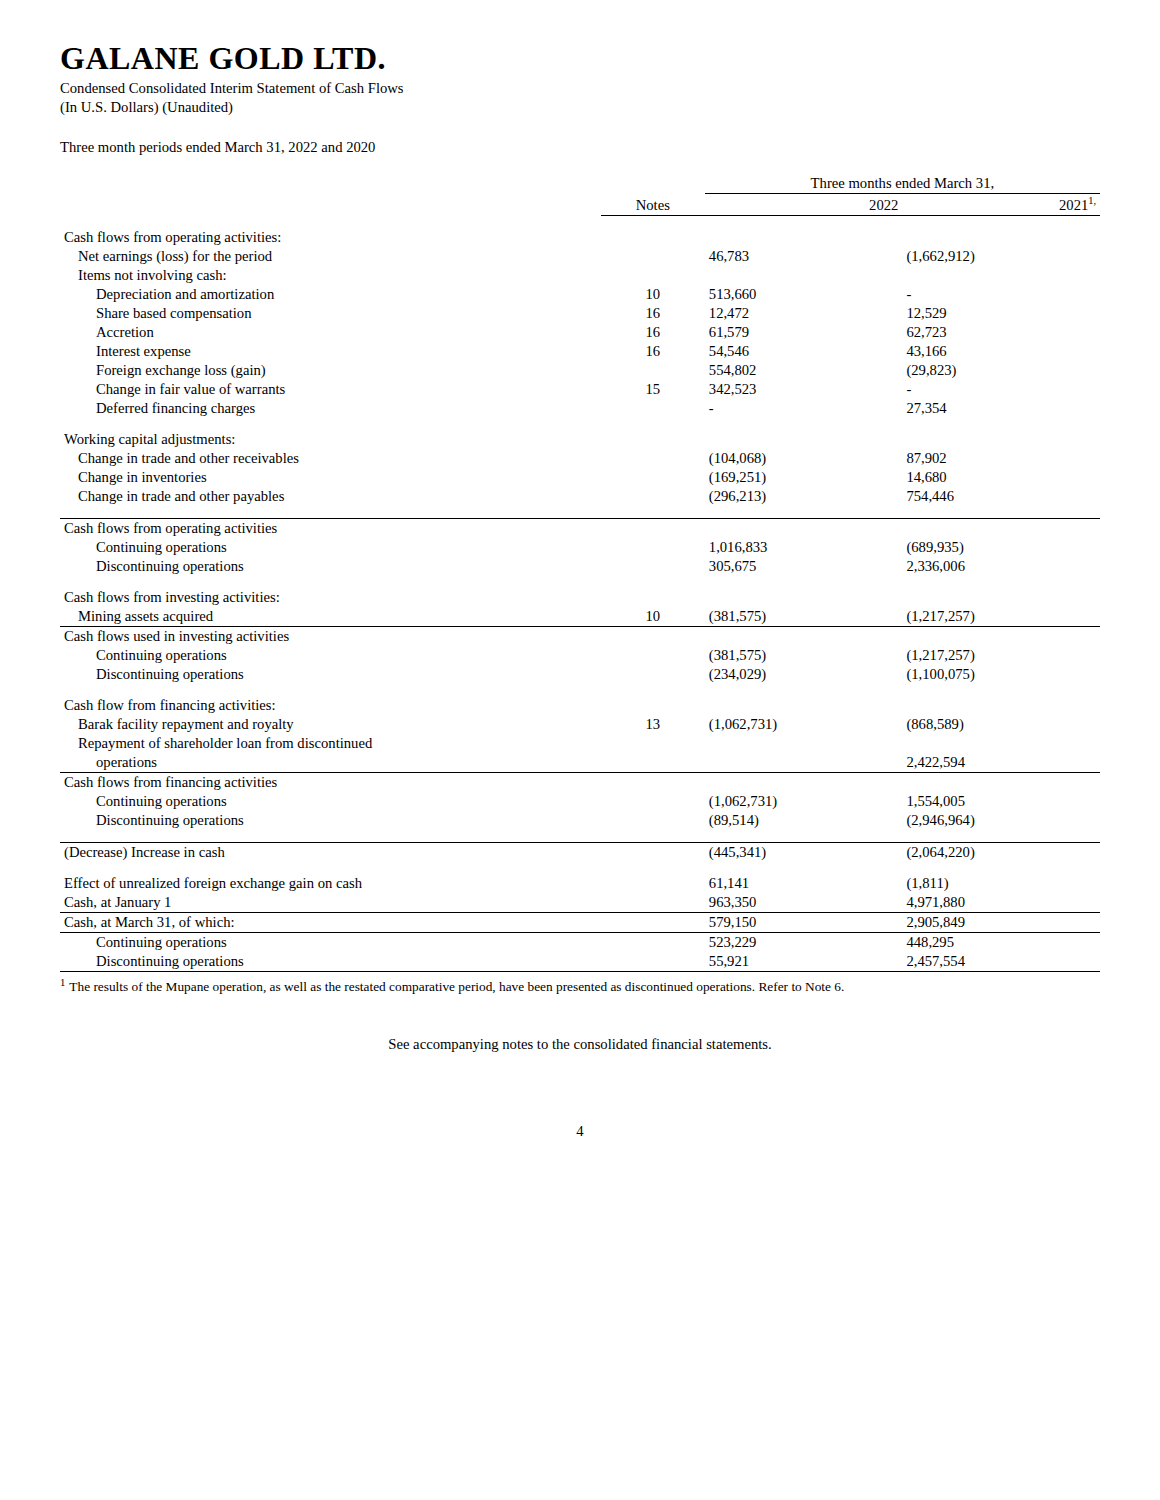GALANE GOLD LTD.
Condensed Consolidated Interim Statement of Cash Flows
(In U.S. Dollars) (Unaudited)
Three month periods ended March 31, 2022 and 2020
| | | Three months ended March 31, |
| | Notes | 2022 | 2021 1, |
| Cash flows from operating activities: | | | |
| Net earnings (loss) for the period | | 46,783 | (1,662,912) |
| Items not involving cash: | | | |
| Depreciation and amortization | 10 | 513,660 | - |
| Share based compensation | 16 | 12,472 | 12,529 |
| Accretion | 16 | 61,579 | 62,723 |
| Interest expense | 16 | 54,546 | 43,166 |
| Foreign exchange loss (gain) | | 554,802 | (29,823) |
| Change in fair value of warrants | 15 | 342,523 | - |
| Deferred financing charges | | - | 27,354 |
| Working capital adjustments: | | | |
| Change in trade and other receivables | | (104,068) | 87,902 |
| Change in inventories | | (169,251) | 14,680 |
| Change in trade and other payables | | (296,213) | 754,446 |
| Cash flows from operating activities | | | |
| Continuing operations | | 1,016,833 | (689,935) |
| Discontinuing operations | | 305,675 | 2,336,006 |
| Cash flows from investing activities: | | | |
| Mining assets acquired | 10 | (381,575) | (1,217,257) |
| Cash flows used in investing activities | | | |
| Continuing operations | | (381,575) | (1,217,257) |
| Discontinuing operations | | (234,029) | (1,100,075) |
| Cash flow from financing activities: | | | |
| Barak facility repayment and royalty | 13 | (1,062,731) | (868,589) |
| Repayment of shareholder loan from discontinued | | | |
| operations | | | 2,422,594 |
| Cash flows from financing activities | | | |
| Continuing operations | | (1,062,731) | 1,554,005 |
| Discontinuing operations | | (89,514) | (2,946,964) |
| (Decrease) Increase in cash | | (445,341) | (2,064,220) |
| Effect of unrealized foreign exchange gain on cash | | 61,141 | (1,811) |
| Cash, at January 1 | | 963,350 | 4,971,880 |
| Cash, at March 31, of which: | | 579,150 | 2,905,849 |
| Continuing operations | | 523,229 | 448,295 |
| Discontinuing operations | | 55,921 | 2,457,554 |
1 The results of the Mupane operation, as well as the restated comparative period, have been presented as discontinued operations. Refer to Note 6.
See accompanying notes to the consolidated financial statements.
4